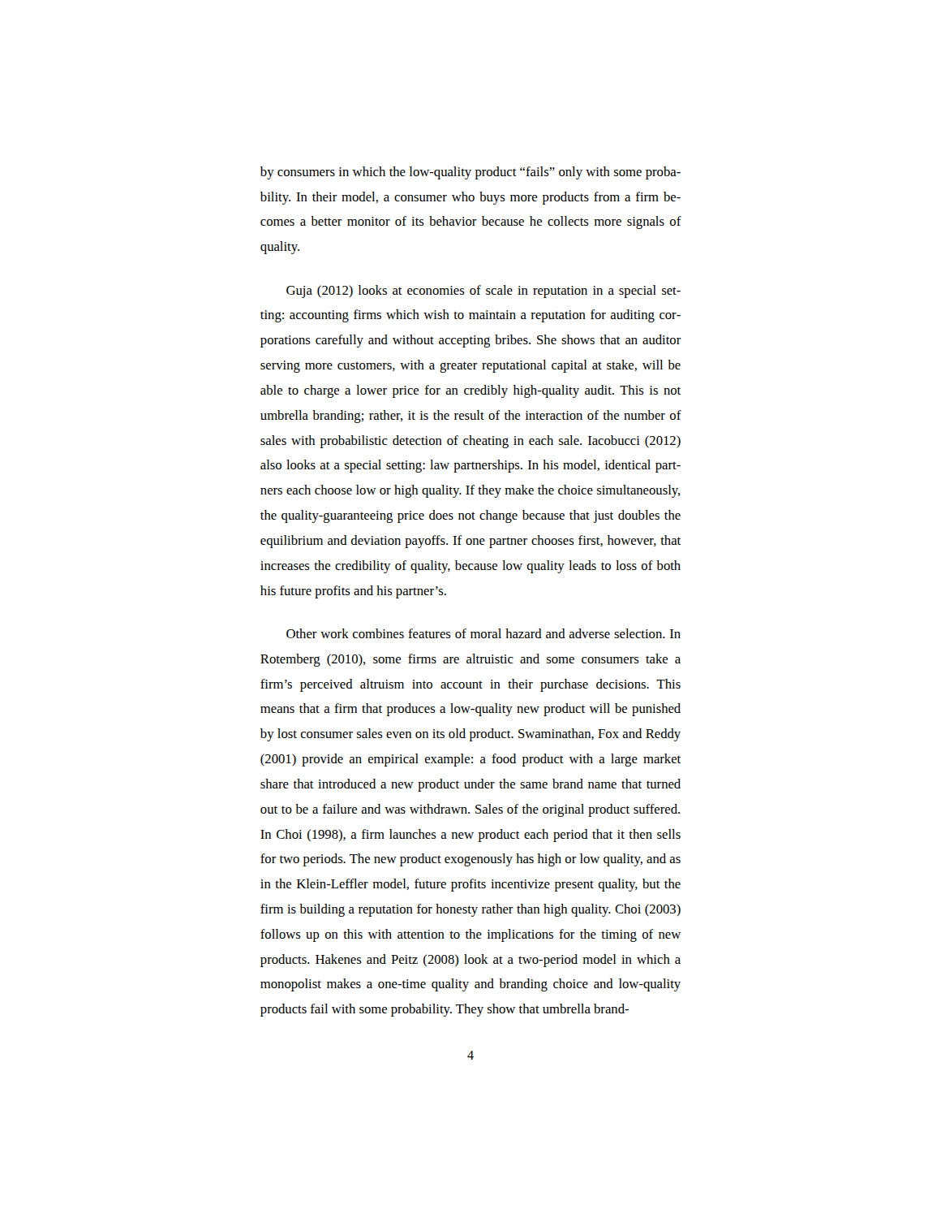by consumers in which the low-quality product “fails” only with some probability. In their model, a consumer who buys more products from a firm becomes a better monitor of its behavior because he collects more signals of quality.
Guja (2012) looks at economies of scale in reputation in a special setting: accounting firms which wish to maintain a reputation for auditing corporations carefully and without accepting bribes. She shows that an auditor serving more customers, with a greater reputational capital at stake, will be able to charge a lower price for an credibly high-quality audit. This is not umbrella branding; rather, it is the result of the interaction of the number of sales with probabilistic detection of cheating in each sale. Iacobucci (2012) also looks at a special setting: law partnerships. In his model, identical partners each choose low or high quality. If they make the choice simultaneously, the quality-guaranteeing price does not change because that just doubles the equilibrium and deviation payoffs. If one partner chooses first, however, that increases the credibility of quality, because low quality leads to loss of both his future profits and his partner’s.
Other work combines features of moral hazard and adverse selection. In Rotemberg (2010), some firms are altruistic and some consumers take a firm’s perceived altruism into account in their purchase decisions. This means that a firm that produces a low-quality new product will be punished by lost consumer sales even on its old product. Swaminathan, Fox and Reddy (2001) provide an empirical example: a food product with a large market share that introduced a new product under the same brand name that turned out to be a failure and was withdrawn. Sales of the original product suffered. In Choi (1998), a firm launches a new product each period that it then sells for two periods. The new product exogenously has high or low quality, and as in the Klein-Leffler model, future profits incentivize present quality, but the firm is building a reputation for honesty rather than high quality. Choi (2003) follows up on this with attention to the implications for the timing of new products. Hakenes and Peitz (2008) look at a two-period model in which a monopolist makes a one-time quality and branding choice and low-quality products fail with some probability. They show that umbrella brand-
4